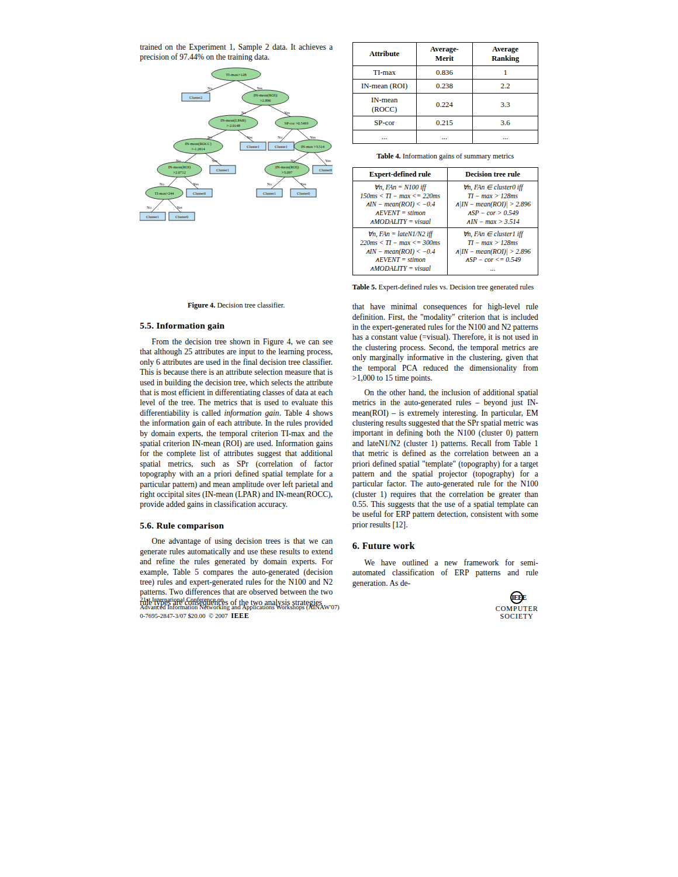trained on the Experiment 1, Sample 2 data. It achieves a precision of 97.44% on the training data.
TI-max>128 No Yes Cluster2 |IN-mean(ROI)| >2.896 No Yes IN-mean(LPAR) >-2.0148 No Yes SP-cor >0.5493 No Yes IN-mean(ROCC) >-1.2614 No Yes Cluster1 Cluster1 IN-max >3.514 No Yes IN-mean(ROI) >2.0712 No Yes Cluster1 |IN-mean(ROI)| >3.097 No Yes Cluster0 TI-max>244 No Yes Cluster0 Cluster1 Cluster0 Cluster1 Cluster0
Figure 4. Decision tree classifier.
5.5. Information gain
From the decision tree shown in Figure 4, we can see that although 25 attributes are input to the learning process, only 6 attributes are used in the final decision tree classifier. This is because there is an attribute selection measure that is used in building the decision tree, which selects the attribute that is most efficient in differentiating classes of data at each level of the tree. The metrics that is used to evaluate this differentiability is called information gain. Table 4 shows the information gain of each attribute. In the rules provided by domain experts, the temporal criterion TI-max and the spatial criterion IN-mean (ROI) are used. Information gains for the complete list of attributes suggest that additional spatial metrics, such as SPr (correlation of factor topography with an a priori defined spatial template for a particular pattern) and mean amplitude over left parietal and right occipital sites (IN-mean (LPAR) and IN-mean(ROCC), provide added gains in classification accuracy.
5.6. Rule comparison
One advantage of using decision trees is that we can generate rules automatically and use these results to extend and refine the rules generated by domain experts. For example, Table 5 compares the auto-generated (decision tree) rules and expert-generated rules for the N100 and N2 patterns. Two differences that are observed between the two rule types are consequences of the two analysis strategies
| Attribute | Average-Merit | Average Ranking |
| --- | --- | --- |
| TI-max | 0.836 | 1 |
| IN-mean (ROI) | 0.238 | 2.2 |
| IN-mean (ROCC) | 0.224 | 3.3 |
| SP-cor | 0.215 | 3.6 |
| ... | ... | ... |
Table 4. Information gains of summary metrics
| Expert-defined rule | Decision tree rule |
| --- | --- |
| ∀n, FAn = N100 iff 150ms < TI − max <= 220ms ∧IN − mean(ROI) < −0.4 ∧EVENT = stimon ∧MODALITY = visual | ∀n, FAn ∈ cluster0 iff TI − max > 128ms ∧/IN − mean(ROI)/ > 2.896 ∧SP − cor > 0.549 ∧IN − max > 3.514 |
| ∀n, FAn = lateN1/N2 iff 220ms < TI − max <= 300ms ∧IN − mean(ROI) < −0.4 ∧EVENT = stimon ∧MODALITY = visual | ∀n, FAn ∈ cluster1 iff TI − max > 128ms ∧/IN − mean(ROI)/ > 2.896 ∧SP − cor <= 0.549 ... |
Table 5. Expert-defined rules vs. Decision tree generated rules
that have minimal consequences for high-level rule definition. First, the "modality" criterion that is included in the expert-generated rules for the N100 and N2 patterns has a constant value (=visual). Therefore, it is not used in the clustering process. Second, the temporal metrics are only marginally informative in the clustering, given that the temporal PCA reduced the dimensionality from >1,000 to 15 time points.
On the other hand, the inclusion of additional spatial metrics in the auto-generated rules – beyond just IN-mean(ROI) – is extremely interesting. In particular, EM clustering results suggested that the SPr spatial metric was important in defining both the N100 (cluster 0) pattern and lateN1/N2 (cluster 1) patterns. Recall from Table 1 that metric is defined as the correlation between an a priori defined spatial "template" (topography) for a target pattern and the spatial projector (topography) for a particular factor. The auto-generated rule for the N100 (cluster 1) requires that the correlation be greater than 0.55. This suggests that the use of a spatial template can be useful for ERP pattern detection, consistent with some prior results [12].
6. Future work
We have outlined a new framework for semi-automated classification of ERP patterns and rule generation. As de-
21st International Conference on
Advanced Information Networking and Applications Workshops (AINAW'07)
0-7695-2847-3/07 $20.00 © 2007 IEEE
IEEE
COMPUTER
SOCIETY